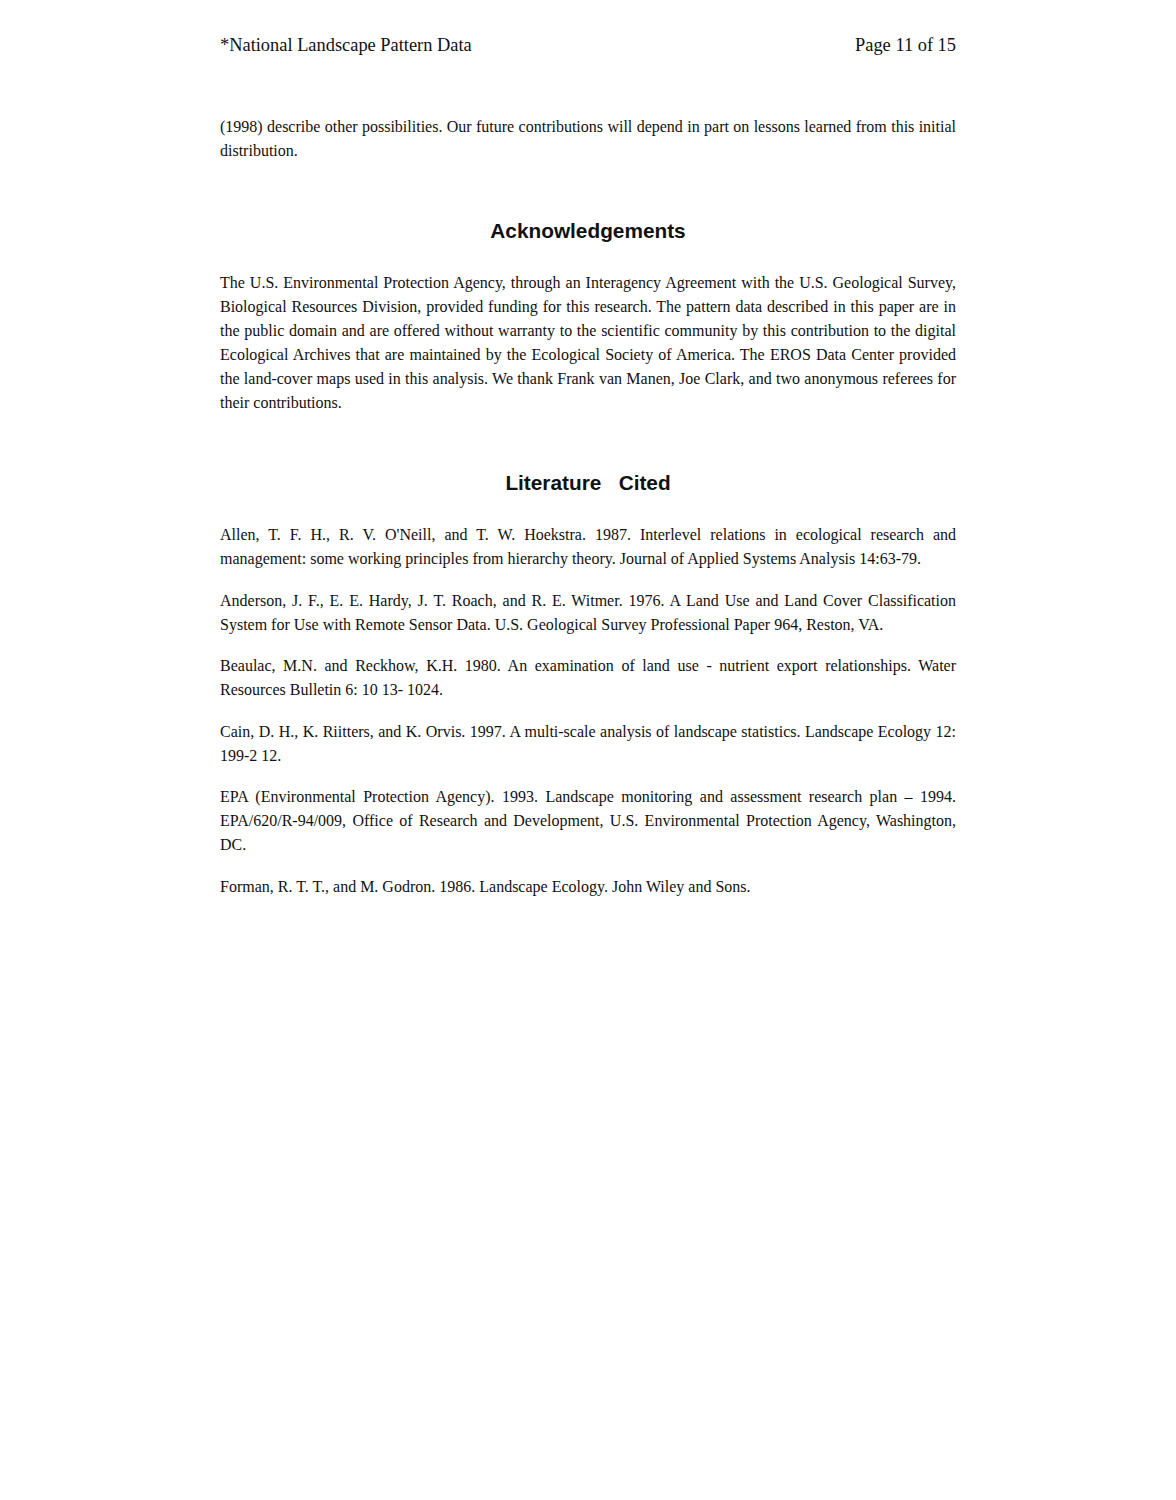National Landscape Pattern Data Page 11 of 15
(1998) describe other possibilities. Our future contributions will depend in part on lessons learned from this initial distribution.
Acknowledgements
The U.S. Environmental Protection Agency, through an Interagency Agreement with the U.S. Geological Survey, Biological Resources Division, provided funding for this research. The pattern data described in this paper are in the public domain and are offered without warranty to the scientific community by this contribution to the digital Ecological Archives that are maintained by the Ecological Society of America. The EROS Data Center provided the land-cover maps used in this analysis. We thank Frank van Manen, Joe Clark, and two anonymous referees for their contributions.
Literature Cited
Allen, T. F. H., R. V. O'Neill, and T. W. Hoekstra. 1987. Interlevel relations in ecological research and management: some working principles from hierarchy theory. Journal of Applied Systems Analysis 14:63-79.
Anderson, J. F., E. E. Hardy, J. T. Roach, and R. E. Witmer. 1976. A Land Use and Land Cover Classification System for Use with Remote Sensor Data. U.S. Geological Survey Professional Paper 964, Reston, VA.
Beaulac, M.N. and Reckhow, K.H. 1980. An examination of land use - nutrient export relationships. Water Resources Bulletin 6: 10 13- 1024.
Cain, D. H., K. Riitters, and K. Orvis. 1997. A multi-scale analysis of landscape statistics. Landscape Ecology 12: 199-2 12.
EPA (Environmental Protection Agency). 1993. Landscape monitoring and assessment research plan – 1994. EPA/620/R-94/009, Office of Research and Development, U.S. Environmental Protection Agency, Washington, DC.
Forman, R. T. T., and M. Godron. 1986. Landscape Ecology. John Wiley and Sons.